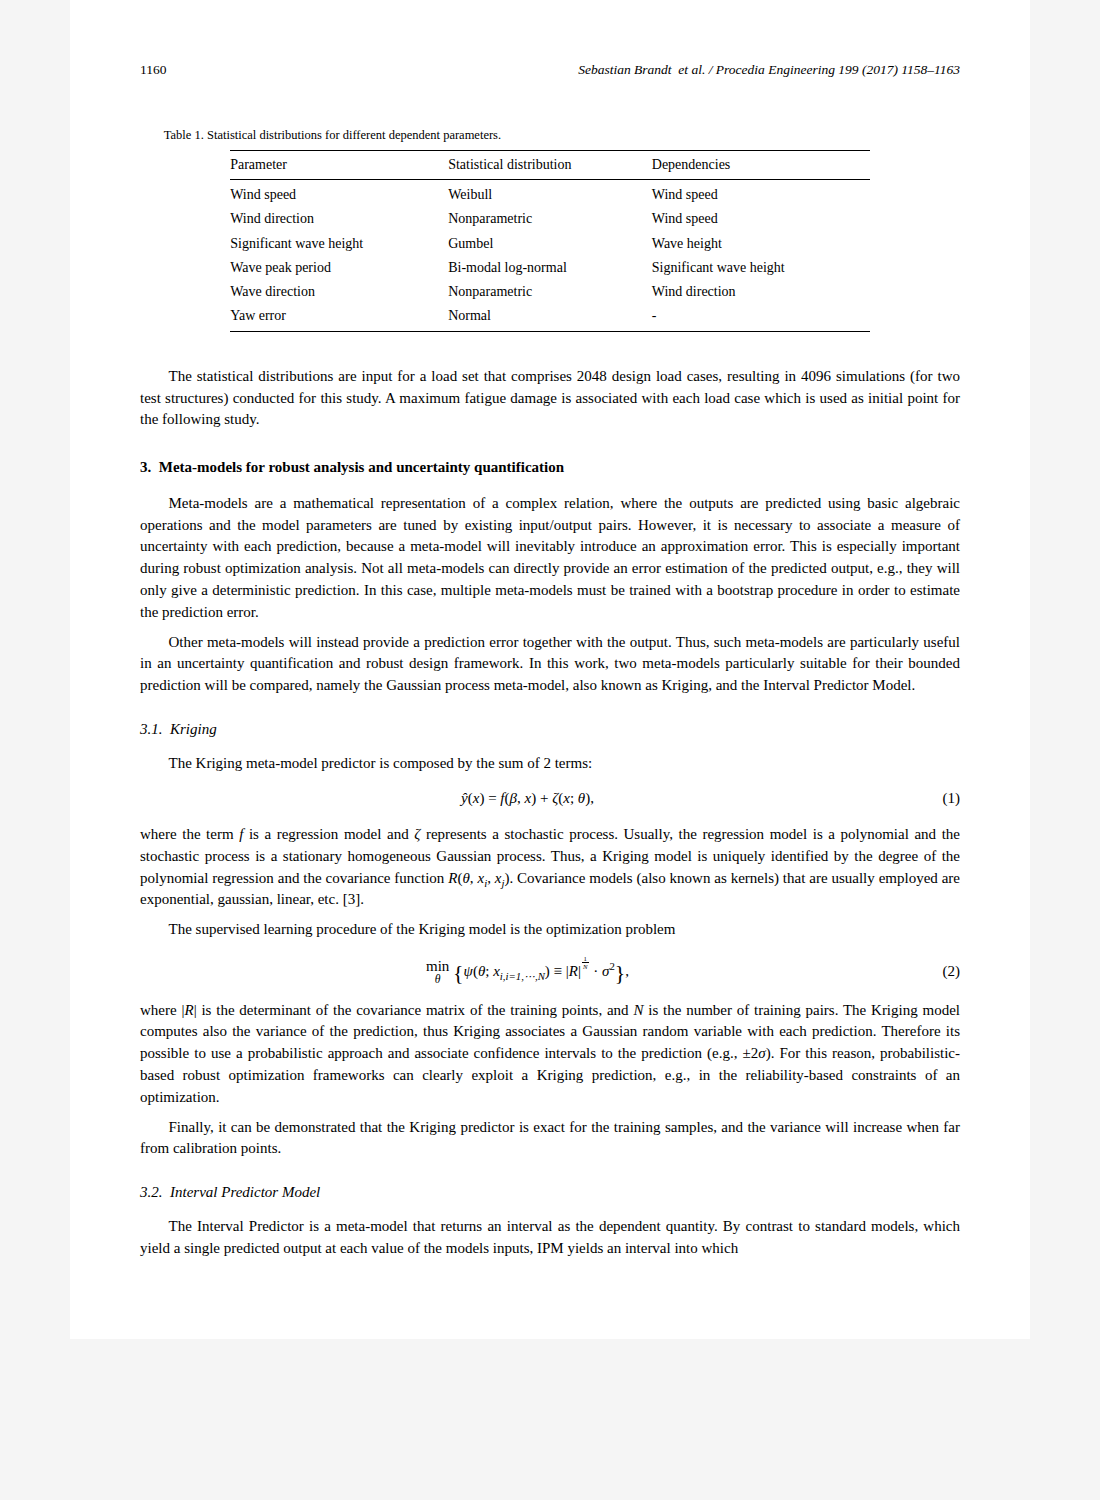1160 Sebastian Brandt et al. / Procedia Engineering 199 (2017) 1158–1163
Table 1. Statistical distributions for different dependent parameters.
| Parameter | Statistical distribution | Dependencies |
| --- | --- | --- |
| Wind speed | Weibull | Wind speed |
| Wind direction | Nonparametric | Wind speed |
| Significant wave height | Gumbel | Wave height |
| Wave peak period | Bi-modal log-normal | Significant wave height |
| Wave direction | Nonparametric | Wind direction |
| Yaw error | Normal | - |
The statistical distributions are input for a load set that comprises 2048 design load cases, resulting in 4096 simulations (for two test structures) conducted for this study. A maximum fatigue damage is associated with each load case which is used as initial point for the following study.
3. Meta-models for robust analysis and uncertainty quantification
Meta-models are a mathematical representation of a complex relation, where the outputs are predicted using basic algebraic operations and the model parameters are tuned by existing input/output pairs. However, it is necessary to associate a measure of uncertainty with each prediction, because a meta-model will inevitably introduce an approximation error. This is especially important during robust optimization analysis. Not all meta-models can directly provide an error estimation of the predicted output, e.g., they will only give a deterministic prediction. In this case, multiple meta-models must be trained with a bootstrap procedure in order to estimate the prediction error.
Other meta-models will instead provide a prediction error together with the output. Thus, such meta-models are particularly useful in an uncertainty quantification and robust design framework. In this work, two meta-models particularly suitable for their bounded prediction will be compared, namely the Gaussian process meta-model, also known as Kriging, and the Interval Predictor Model.
3.1. Kriging
The Kriging meta-model predictor is composed by the sum of 2 terms:
ŷ(x) = f(β, x) + ζ(x; θ),
(1)
where the term f is a regression model and ζ represents a stochastic process. Usually, the regression model is a polynomial and the stochastic process is a stationary homogeneous Gaussian process. Thus, a Kriging model is uniquely identified by the degree of the polynomial regression and the covariance function R(θ, xi, xj). Covariance models (also known as kernels) that are usually employed are exponential, gaussian, linear, etc. [3].
The supervised learning procedure of the Kriging model is the optimization problem
min θ {ψ(θ; xi,i=1,⋯,N) ≡ |R|1 N · σ2},
(2)
where |R| is the determinant of the covariance matrix of the training points, and N is the number of training pairs. The Kriging model computes also the variance of the prediction, thus Kriging associates a Gaussian random variable with each prediction. Therefore its possible to use a probabilistic approach and associate confidence intervals to the prediction (e.g., ±2σ). For this reason, probabilistic-based robust optimization frameworks can clearly exploit a Kriging prediction, e.g., in the reliability-based constraints of an optimization.
Finally, it can be demonstrated that the Kriging predictor is exact for the training samples, and the variance will increase when far from calibration points.
3.2. Interval Predictor Model
The Interval Predictor is a meta-model that returns an interval as the dependent quantity. By contrast to standard models, which yield a single predicted output at each value of the models inputs, IPM yields an interval into which